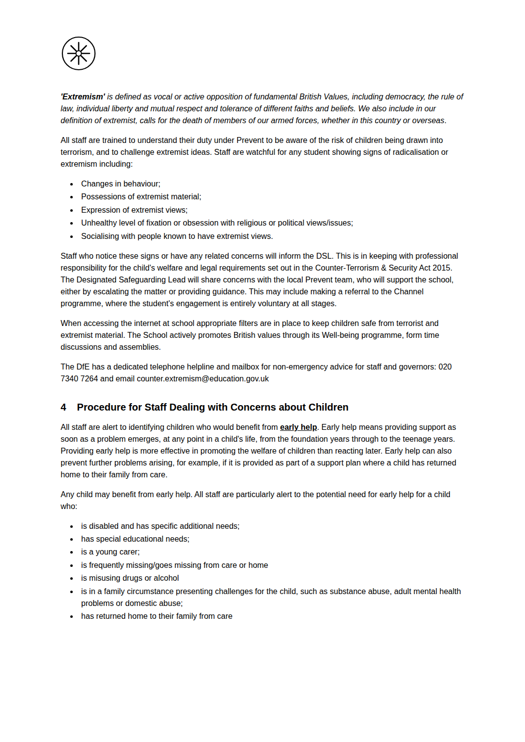'Extremism' is defined as vocal or active opposition of fundamental British Values, including democracy, the rule of law, individual liberty and mutual respect and tolerance of different faiths and beliefs. We also include in our definition of extremist, calls for the death of members of our armed forces, whether in this country or overseas.
All staff are trained to understand their duty under Prevent to be aware of the risk of children being drawn into terrorism, and to challenge extremist ideas. Staff are watchful for any student showing signs of radicalisation or extremism including:
Changes in behaviour;
Possessions of extremist material;
Expression of extremist views;
Unhealthy level of fixation or obsession with religious or political views/issues;
Socialising with people known to have extremist views.
Staff who notice these signs or have any related concerns will inform the DSL. This is in keeping with professional responsibility for the child's welfare and legal requirements set out in the Counter-Terrorism & Security Act 2015. The Designated Safeguarding Lead will share concerns with the local Prevent team, who will support the school, either by escalating the matter or providing guidance. This may include making a referral to the Channel programme, where the student's engagement is entirely voluntary at all stages.
When accessing the internet at school appropriate filters are in place to keep children safe from terrorist and extremist material. The School actively promotes British values through its Well-being programme, form time discussions and assemblies.
The DfE has a dedicated telephone helpline and mailbox for non-emergency advice for staff and governors: 020 7340 7264 and email counter.extremism@education.gov.uk
4 Procedure for Staff Dealing with Concerns about Children
All staff are alert to identifying children who would benefit from early help. Early help means providing support as soon as a problem emerges, at any point in a child's life, from the foundation years through to the teenage years. Providing early help is more effective in promoting the welfare of children than reacting later. Early help can also prevent further problems arising, for example, if it is provided as part of a support plan where a child has returned home to their family from care.
Any child may benefit from early help. All staff are particularly alert to the potential need for early help for a child who:
is disabled and has specific additional needs;
has special educational needs;
is a young carer;
is frequently missing/goes missing from care or home
is misusing drugs or alcohol
is in a family circumstance presenting challenges for the child, such as substance abuse, adult mental health problems or domestic abuse;
has returned home to their family from care